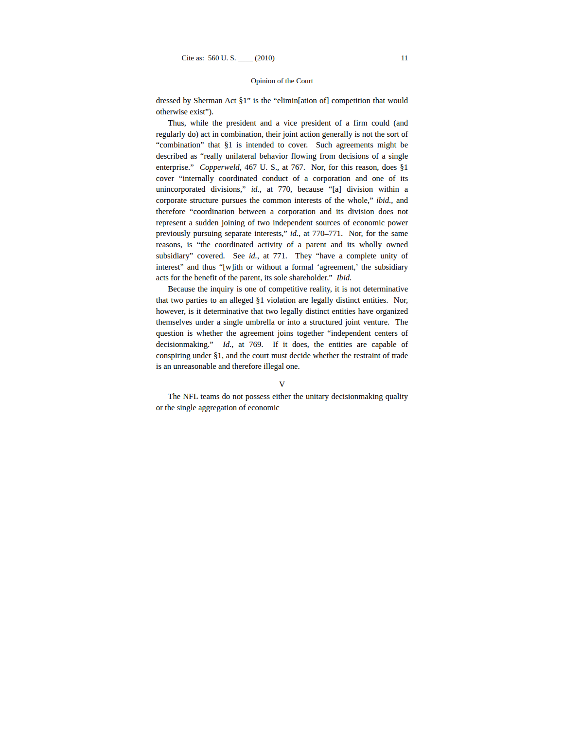Cite as: 560 U. S. ____ (2010) 11
Opinion of the Court
dressed by Sherman Act §1” is the “elimin[ation of] competition that would otherwise exist”).
Thus, while the president and a vice president of a firm could (and regularly do) act in combination, their joint action generally is not the sort of “combination” that §1 is intended to cover. Such agreements might be described as “really unilateral behavior flowing from decisions of a single enterprise.” Copperweld, 467 U. S., at 767. Nor, for this reason, does §1 cover “internally coordinated conduct of a corporation and one of its unincorporated divisions,” id., at 770, because “[a] division within a corporate structure pursues the common interests of the whole,” ibid., and therefore “coordination between a corporation and its division does not represent a sudden joining of two independent sources of economic power previously pursuing separate interests,” id., at 770–771. Nor, for the same reasons, is “the coordinated activity of a parent and its wholly owned subsidiary” covered. See id., at 771. They “have a complete unity of interest” and thus “[w]ith or without a formal ‘agreement,’ the subsidiary acts for the benefit of the parent, its sole shareholder.” Ibid.
Because the inquiry is one of competitive reality, it is not determinative that two parties to an alleged §1 violation are legally distinct entities. Nor, however, is it determinative that two legally distinct entities have organized themselves under a single umbrella or into a structured joint venture. The question is whether the agreement joins together “independent centers of decisionmaking.” Id., at 769. If it does, the entities are capable of conspiring under §1, and the court must decide whether the restraint of trade is an unreasonable and therefore illegal one.
V
The NFL teams do not possess either the unitary decisionmaking quality or the single aggregation of economic